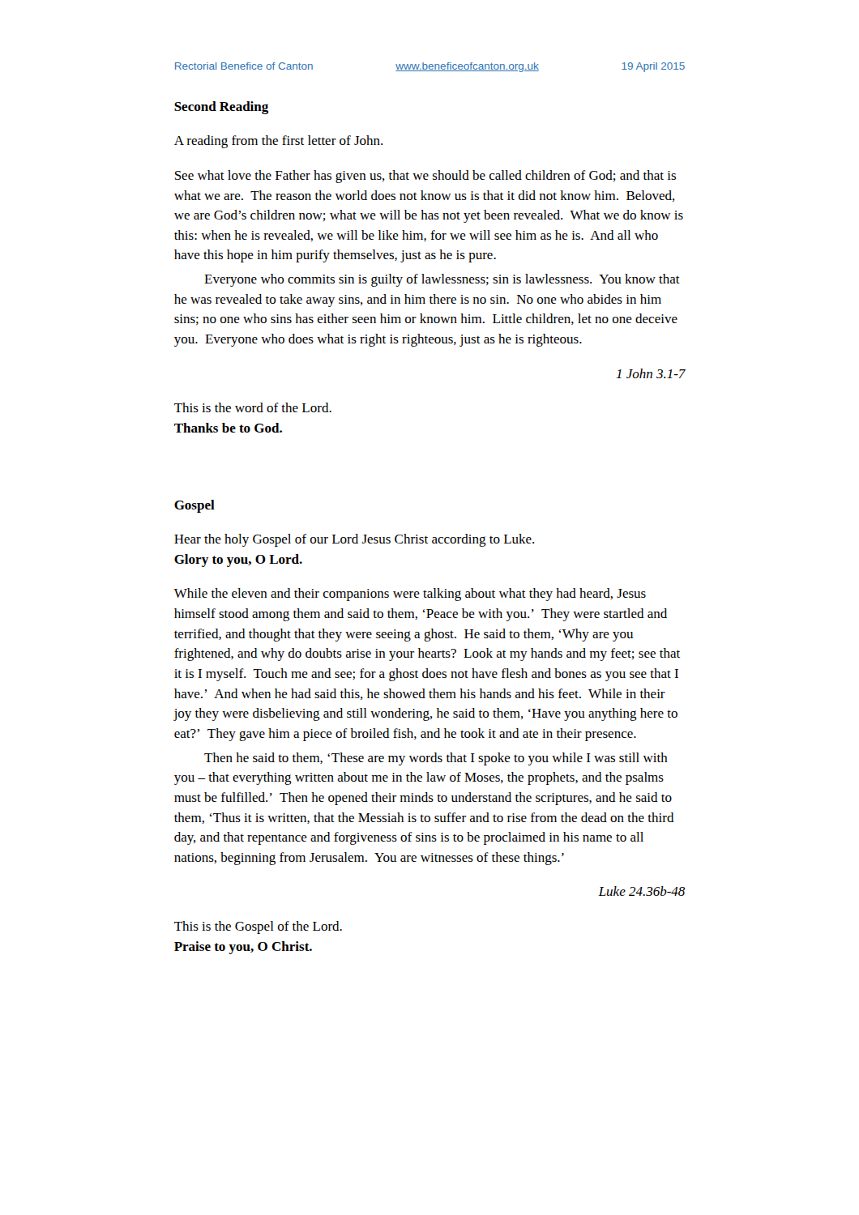Rectorial Benefice of Canton www.beneficeofcanton.org.uk 19 April 2015
Second Reading
A reading from the first letter of John.
See what love the Father has given us, that we should be called children of God; and that is what we are. The reason the world does not know us is that it did not know him. Beloved, we are God’s children now; what we will be has not yet been revealed. What we do know is this: when he is revealed, we will be like him, for we will see him as he is. And all who have this hope in him purify themselves, just as he is pure.
Everyone who commits sin is guilty of lawlessness; sin is lawlessness. You know that he was revealed to take away sins, and in him there is no sin. No one who abides in him sins; no one who sins has either seen him or known him. Little children, let no one deceive you. Everyone who does what is right is righteous, just as he is righteous.
1 John 3.1-7
This is the word of the Lord. Thanks be to God.
Gospel
Hear the holy Gospel of our Lord Jesus Christ according to Luke. Glory to you, O Lord.
While the eleven and their companions were talking about what they had heard, Jesus himself stood among them and said to them, ‘Peace be with you.’ They were startled and terrified, and thought that they were seeing a ghost. He said to them, ‘Why are you frightened, and why do doubts arise in your hearts? Look at my hands and my feet; see that it is I myself. Touch me and see; for a ghost does not have flesh and bones as you see that I have.’ And when he had said this, he showed them his hands and his feet. While in their joy they were disbelieving and still wondering, he said to them, ‘Have you anything here to eat?’ They gave him a piece of broiled fish, and he took it and ate in their presence.
Then he said to them, ‘These are my words that I spoke to you while I was still with you – that everything written about me in the law of Moses, the prophets, and the psalms must be fulfilled.’ Then he opened their minds to understand the scriptures, and he said to them, ‘Thus it is written, that the Messiah is to suffer and to rise from the dead on the third day, and that repentance and forgiveness of sins is to be proclaimed in his name to all nations, beginning from Jerusalem. You are witnesses of these things.’
Luke 24.36b-48
This is the Gospel of the Lord. Praise to you, O Christ.